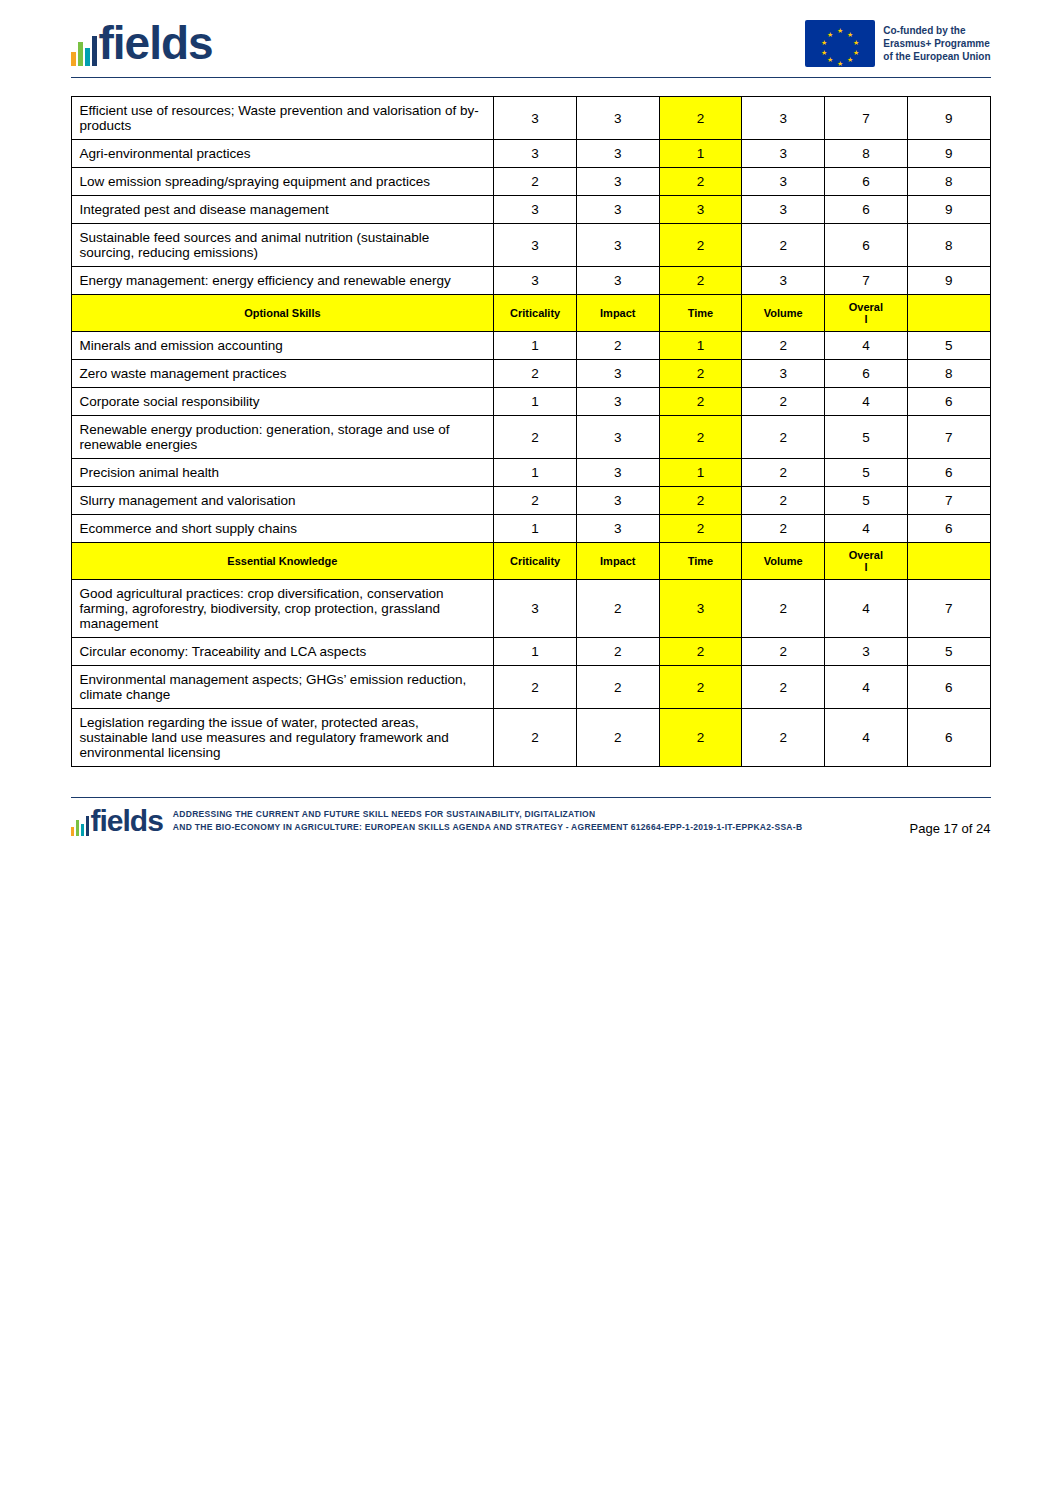fields
★ ★ ★ ★ ★ ★ ★ ★ ★ ★
Co-funded by the
Erasmus+ Programme
of the European Union
| Efficient use of resources; Waste prevention and valorisation of by-products | 3 | 3 | 2 | 3 | 7 | 9 |
| Agri-environmental practices | 3 | 3 | 1 | 3 | 8 | 9 |
| Low emission spreading/spraying equipment and practices | 2 | 3 | 2 | 3 | 6 | 8 |
| Integrated pest and disease management | 3 | 3 | 3 | 3 | 6 | 9 |
| Sustainable feed sources and animal nutrition (sustainable sourcing, reducing emissions) | 3 | 3 | 2 | 2 | 6 | 8 |
| Energy management: energy efficiency and renewable energy | 3 | 3 | 2 | 3 | 7 | 9 |
| Optional Skills | Criticality | Impact | Time | Volume | Overal l | |
| Minerals and emission accounting | 1 | 2 | 1 | 2 | 4 | 5 |
| Zero waste management practices | 2 | 3 | 2 | 3 | 6 | 8 |
| Corporate social responsibility | 1 | 3 | 2 | 2 | 4 | 6 |
| Renewable energy production: generation, storage and use of renewable energies | 2 | 3 | 2 | 2 | 5 | 7 |
| Precision animal health | 1 | 3 | 1 | 2 | 5 | 6 |
| Slurry management and valorisation | 2 | 3 | 2 | 2 | 5 | 7 |
| Ecommerce and short supply chains | 1 | 3 | 2 | 2 | 4 | 6 |
| Essential Knowledge | Criticality | Impact | Time | Volume | Overal l | |
| Good agricultural practices: crop diversification, conservation farming, agroforestry, biodiversity, crop protection, grassland management | 3 | 2 | 3 | 2 | 4 | 7 |
| Circular economy: Traceability and LCA aspects | 1 | 2 | 2 | 2 | 3 | 5 |
| Environmental management aspects; GHGs’ emission reduction, climate change | 2 | 2 | 2 | 2 | 4 | 6 |
| Legislation regarding the issue of water, protected areas, sustainable land use measures and regulatory framework and environmental licensing | 2 | 2 | 2 | 2 | 4 | 6 |
fields
ADDRESSING THE CURRENT AND FUTURE SKILL NEEDS FOR SUSTAINABILITY, DIGITALIZATION
AND THE BIO-ECONOMY IN AGRICULTURE: EUROPEAN SKILLS AGENDA AND STRATEGY - AGREEMENT 612664-EPP-1-2019-1-IT-EPPKA2-SSA-B
Page 17 of 24